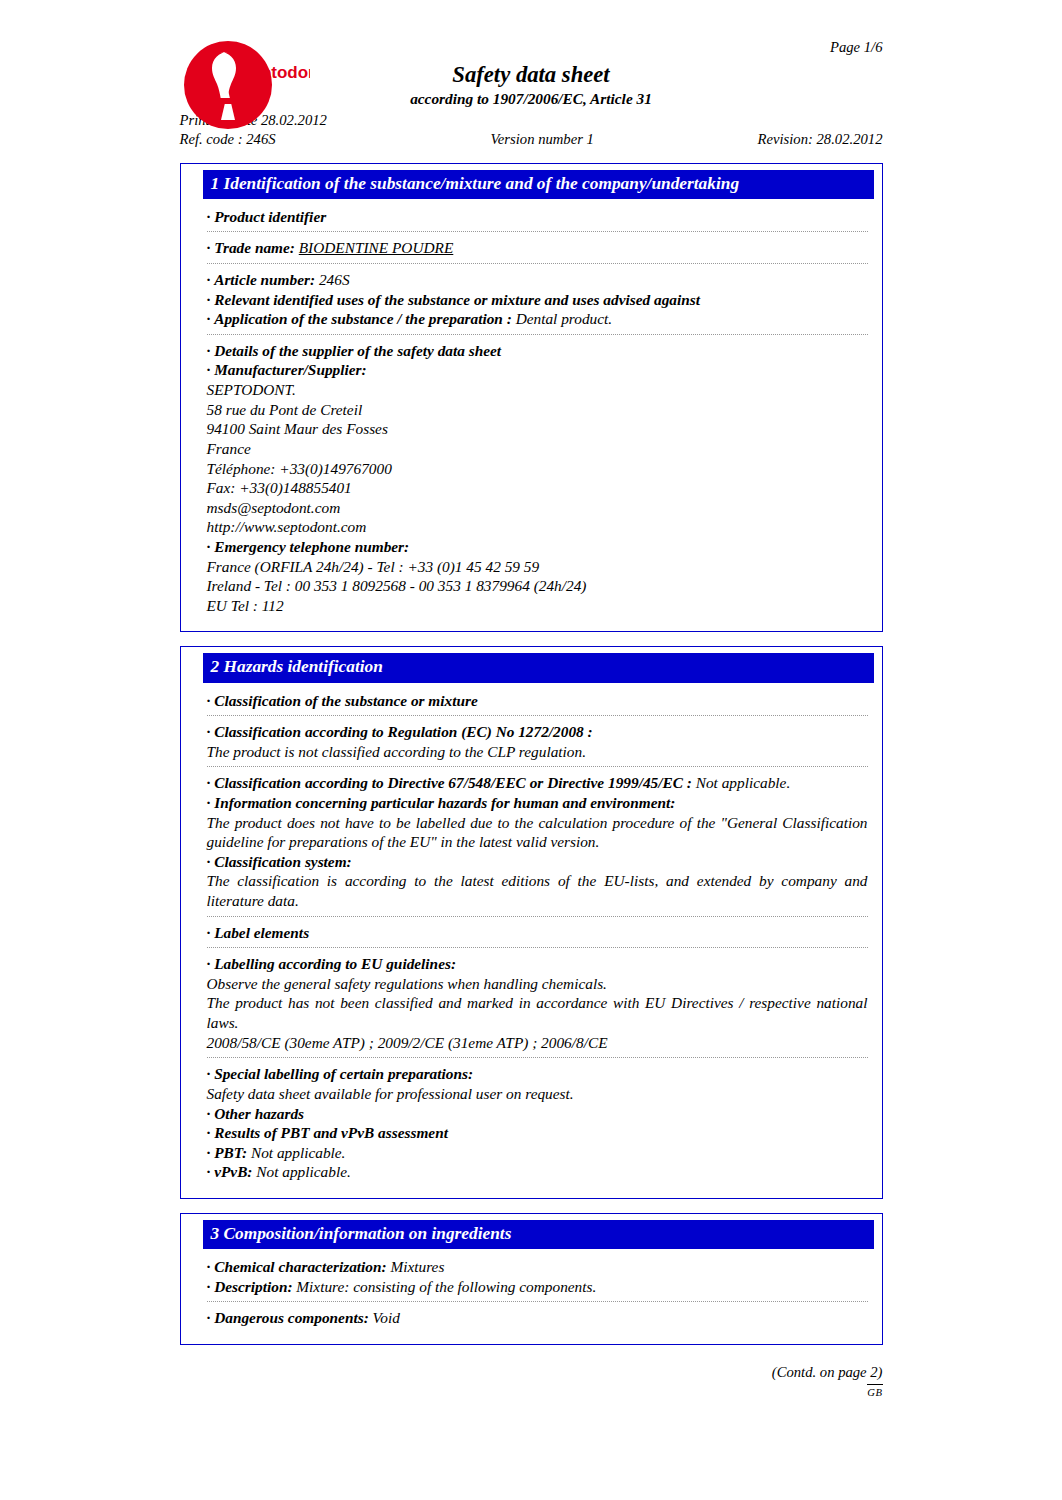septodont
Page 1/6
Safety data sheet
according to 1907/2006/EC, Article 31
Printing date 28.02.2012
Ref. code : 246S
Version number 1
Revision: 28.02.2012
1 Identification of the substance/mixture and of the company/undertaking
Product identifier
Trade name: BIODENTINE POUDRE
Article number: 246S
Relevant identified uses of the substance or mixture and uses advised against
Application of the substance / the preparation : Dental product.
Details of the supplier of the safety data sheet
Manufacturer/Supplier:
SEPTODONT.
58 rue du Pont de Creteil
94100 Saint Maur des Fosses
France
Téléphone: +33(0)149767000
Fax: +33(0)148855401
msds@septodont.com
http://www.septodont.com
Emergency telephone number:
France (ORFILA 24h/24) - Tel : +33 (0)1 45 42 59 59
Ireland - Tel : 00 353 1 8092568 - 00 353 1 8379964 (24h/24)
EU Tel : 112
2 Hazards identification
Classification of the substance or mixture
Classification according to Regulation (EC) No 1272/2008 :
The product is not classified according to the CLP regulation.
Classification according to Directive 67/548/EEC or Directive 1999/45/EC : Not applicable.
Information concerning particular hazards for human and environment:
The product does not have to be labelled due to the calculation procedure of the "General Classification guideline for preparations of the EU" in the latest valid version.
Classification system:
The classification is according to the latest editions of the EU-lists, and extended by company and literature data.
Label elements
Labelling according to EU guidelines:
Observe the general safety regulations when handling chemicals.
The product has not been classified and marked in accordance with EU Directives / respective national laws.
2008/58/CE (30eme ATP) ; 2009/2/CE (31eme ATP) ; 2006/8/CE
Special labelling of certain preparations:
Safety data sheet available for professional user on request.
Other hazards
Results of PBT and vPvB assessment
PBT: Not applicable.
vPvB: Not applicable.
3 Composition/information on ingredients
Chemical characterization: Mixtures
Description: Mixture: consisting of the following components.
Dangerous components: Void
(Contd. on page 2)
GB